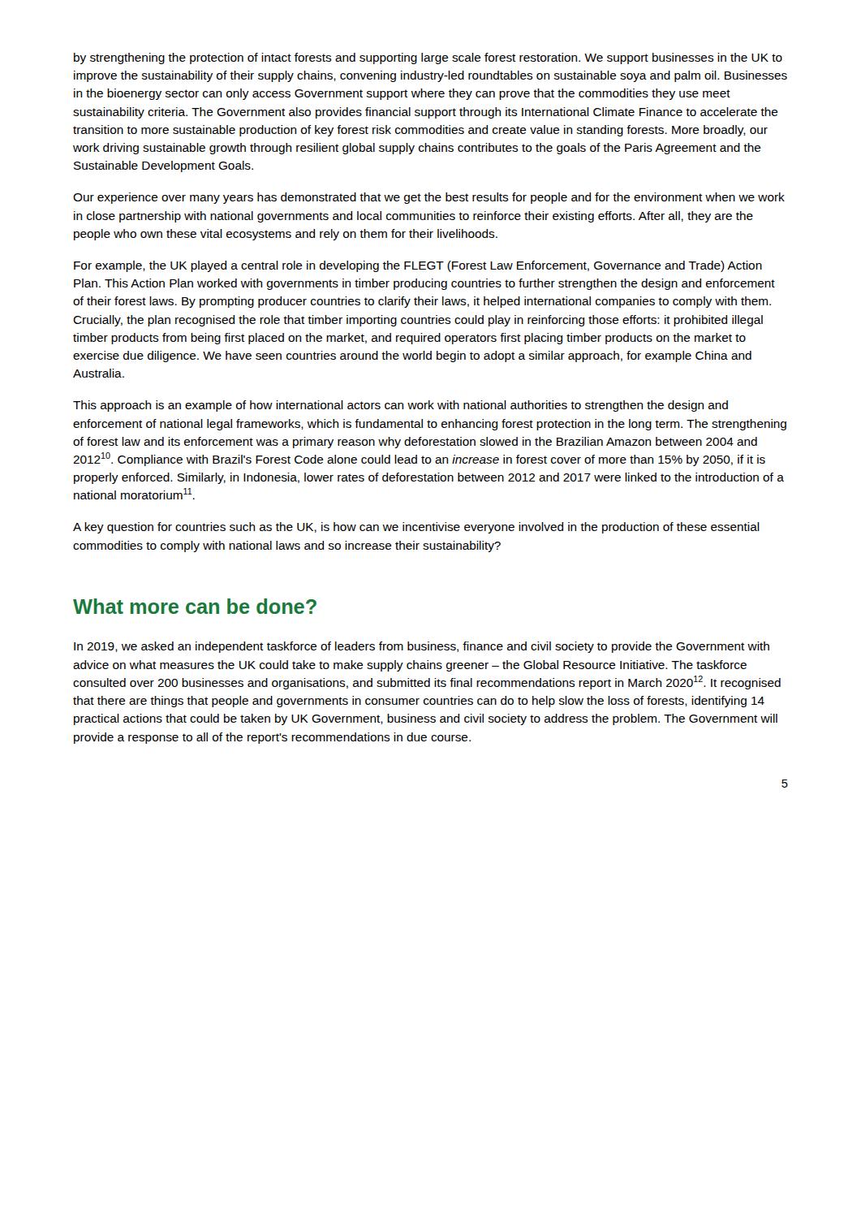by strengthening the protection of intact forests and supporting large scale forest restoration. We support businesses in the UK to improve the sustainability of their supply chains, convening industry-led roundtables on sustainable soya and palm oil. Businesses in the bioenergy sector can only access Government support where they can prove that the commodities they use meet sustainability criteria. The Government also provides financial support through its International Climate Finance to accelerate the transition to more sustainable production of key forest risk commodities and create value in standing forests. More broadly, our work driving sustainable growth through resilient global supply chains contributes to the goals of the Paris Agreement and the Sustainable Development Goals.
Our experience over many years has demonstrated that we get the best results for people and for the environment when we work in close partnership with national governments and local communities to reinforce their existing efforts. After all, they are the people who own these vital ecosystems and rely on them for their livelihoods.
For example, the UK played a central role in developing the FLEGT (Forest Law Enforcement, Governance and Trade) Action Plan. This Action Plan worked with governments in timber producing countries to further strengthen the design and enforcement of their forest laws. By prompting producer countries to clarify their laws, it helped international companies to comply with them. Crucially, the plan recognised the role that timber importing countries could play in reinforcing those efforts: it prohibited illegal timber products from being first placed on the market, and required operators first placing timber products on the market to exercise due diligence. We have seen countries around the world begin to adopt a similar approach, for example China and Australia.
This approach is an example of how international actors can work with national authorities to strengthen the design and enforcement of national legal frameworks, which is fundamental to enhancing forest protection in the long term. The strengthening of forest law and its enforcement was a primary reason why deforestation slowed in the Brazilian Amazon between 2004 and 201210. Compliance with Brazil's Forest Code alone could lead to an increase in forest cover of more than 15% by 2050, if it is properly enforced. Similarly, in Indonesia, lower rates of deforestation between 2012 and 2017 were linked to the introduction of a national moratorium11.
A key question for countries such as the UK, is how can we incentivise everyone involved in the production of these essential commodities to comply with national laws and so increase their sustainability?
What more can be done?
In 2019, we asked an independent taskforce of leaders from business, finance and civil society to provide the Government with advice on what measures the UK could take to make supply chains greener – the Global Resource Initiative. The taskforce consulted over 200 businesses and organisations, and submitted its final recommendations report in March 202012. It recognised that there are things that people and governments in consumer countries can do to help slow the loss of forests, identifying 14 practical actions that could be taken by UK Government, business and civil society to address the problem. The Government will provide a response to all of the report's recommendations in due course.
5